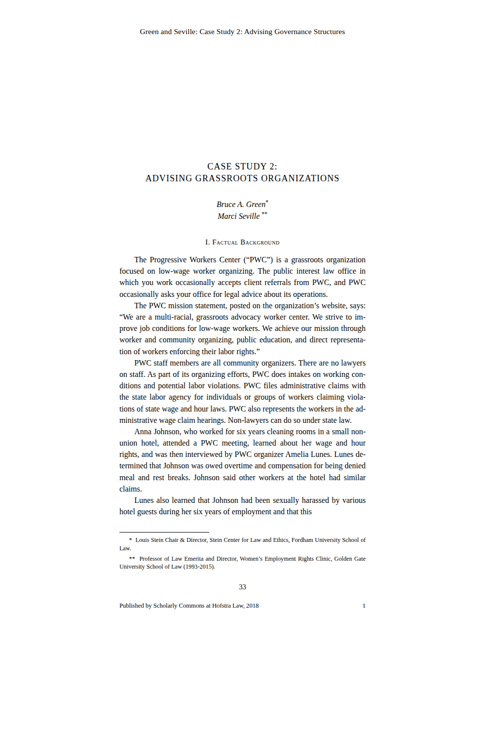Green and Seville: Case Study 2: Advising Governance Structures
CASE STUDY 2:
ADVISING GRASSROOTS ORGANIZATIONS
Bruce A. Green*
Marci Seville **
I. Factual Background
The Progressive Workers Center (“PWC”) is a grassroots organization focused on low-wage worker organizing. The public interest law office in which you work occasionally accepts client referrals from PWC, and PWC occasionally asks your office for legal advice about its operations.
The PWC mission statement, posted on the organization’s website, says: “We are a multi-racial, grassroots advocacy worker center. We strive to improve job conditions for low-wage workers. We achieve our mission through worker and community organizing, public education, and direct representation of workers enforcing their labor rights.”
PWC staff members are all community organizers. There are no lawyers on staff. As part of its organizing efforts, PWC does intakes on working conditions and potential labor violations. PWC files administrative claims with the state labor agency for individuals or groups of workers claiming violations of state wage and hour laws. PWC also represents the workers in the administrative wage claim hearings. Non-lawyers can do so under state law.
Anna Johnson, who worked for six years cleaning rooms in a small non-union hotel, attended a PWC meeting, learned about her wage and hour rights, and was then interviewed by PWC organizer Amelia Lunes. Lunes determined that Johnson was owed overtime and compensation for being denied meal and rest breaks. Johnson said other workers at the hotel had similar claims.
Lunes also learned that Johnson had been sexually harassed by various hotel guests during her six years of employment and that this
* Louis Stein Chair & Director, Stein Center for Law and Ethics, Fordham University School of Law.
** Professor of Law Emerita and Director, Women’s Employment Rights Clinic, Golden Gate University School of Law (1993-2015).
33
Published by Scholarly Commons at Hofstra Law, 2018
1